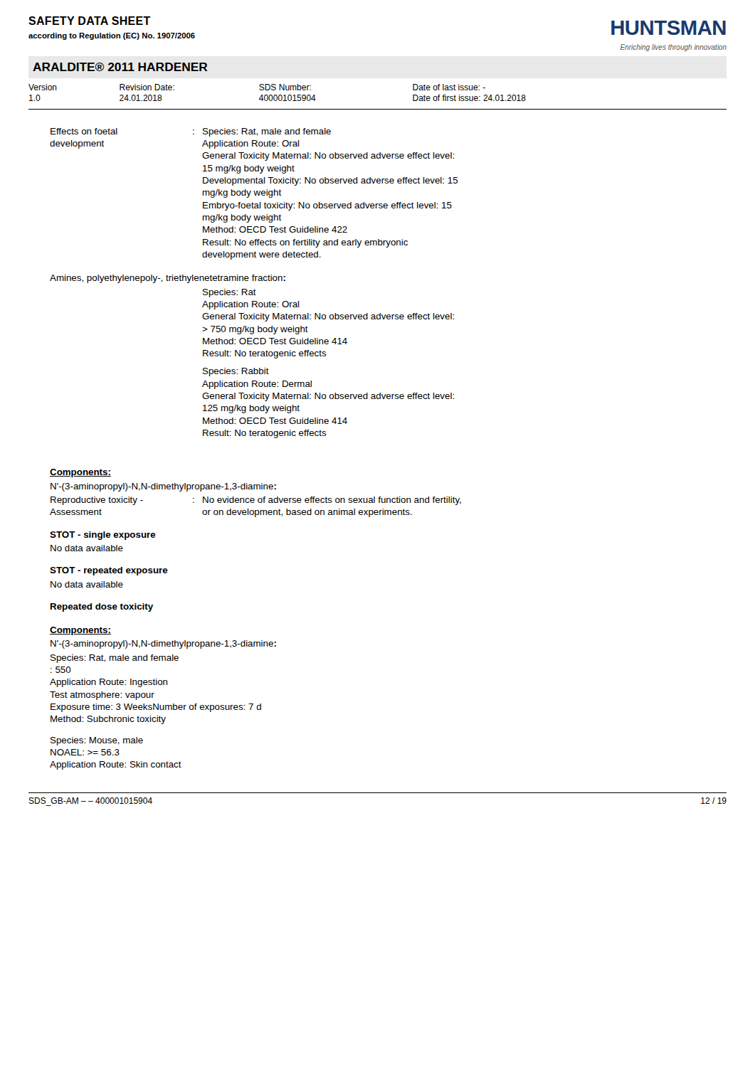SAFETY DATA SHEET
according to Regulation (EC) No. 1907/2006
HUNTSMAN
Enriching lives through innovation
ARALDITE® 2011 HARDENER
| Version 1.0 | Revision Date: 24.01.2018 | SDS Number: 400001015904 | Date of last issue: - Date of first issue: 24.01.2018 |
Effects on foetal
development
:
Species: Rat, male and female
Application Route: Oral
General Toxicity Maternal: No observed adverse effect level:
15 mg/kg body weight
Developmental Toxicity: No observed adverse effect level: 15
mg/kg body weight
Embryo-foetal toxicity: No observed adverse effect level: 15
mg/kg body weight
Method: OECD Test Guideline 422
Result: No effects on fertility and early embryonic
development were detected.
Amines, polyethylenepoly-, triethylenetetramine fraction:
Species: Rat
Application Route: Oral
General Toxicity Maternal: No observed adverse effect level:
> 750 mg/kg body weight
Method: OECD Test Guideline 414
Result: No teratogenic effects
Species: Rabbit
Application Route: Dermal
General Toxicity Maternal: No observed adverse effect level:
125 mg/kg body weight
Method: OECD Test Guideline 414
Result: No teratogenic effects
Components:
N'-(3-aminopropyl)-N,N-dimethylpropane-1,3-diamine:
Reproductive toxicity -
Assessment
:
No evidence of adverse effects on sexual function and fertility,
or on development, based on animal experiments.
STOT - single exposure
No data available
STOT - repeated exposure
No data available
Repeated dose toxicity
Components:
N'-(3-aminopropyl)-N,N-dimethylpropane-1,3-diamine:
Species: Rat, male and female
: 550
Application Route: Ingestion
Test atmosphere: vapour
Exposure time: 3 WeeksNumber of exposures: 7 d
Method: Subchronic toxicity
Species: Mouse, male
NOAEL: >= 56.3
Application Route: Skin contact
SDS_GB-AM – – 400001015904
12 / 19